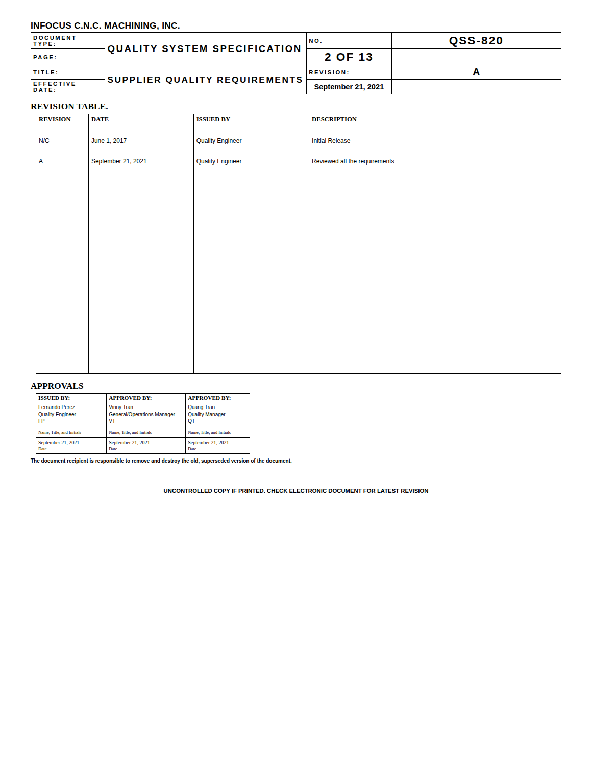INFOCUS C.N.C. MACHINING, INC.
| DOCUMENT TYPE: | QUALITY SYSTEM SPECIFICATION | NO. | QSS-820 |
| PAGE: | 2 OF 13 |
| TITLE: | SUPPLIER QUALITY REQUIREMENTS | REVISION: | A |
| EFFECTIVE DATE: | September 21, 2021 |
REVISION TABLE.
| REVISION | DATE | ISSUED BY | DESCRIPTION |
| --- | --- | --- | --- |
| N/C | June 1, 2017 | Quality Engineer | Initial Release |
| A | September 21, 2021 | Quality Engineer | Reviewed all the requirements |
APPROVALS
| ISSUED BY: | APPROVED BY: | APPROVED BY: |
| --- | --- | --- |
| Fernando Perez Quality Engineer FP Name, Title, and Initials | Vinny Tran General/Operations Manager VT Name, Title, and Initials | Quang Tran Quality Manager QT Name, Title, and Initials |
| September 21, 2021 Date | September 21, 2021 Date | September 21, 2021 Date |
The document recipient is responsible to remove and destroy the old, superseded version of the document.
UNCONTROLLED COPY IF PRINTED. CHECK ELECTRONIC DOCUMENT FOR LATEST REVISION